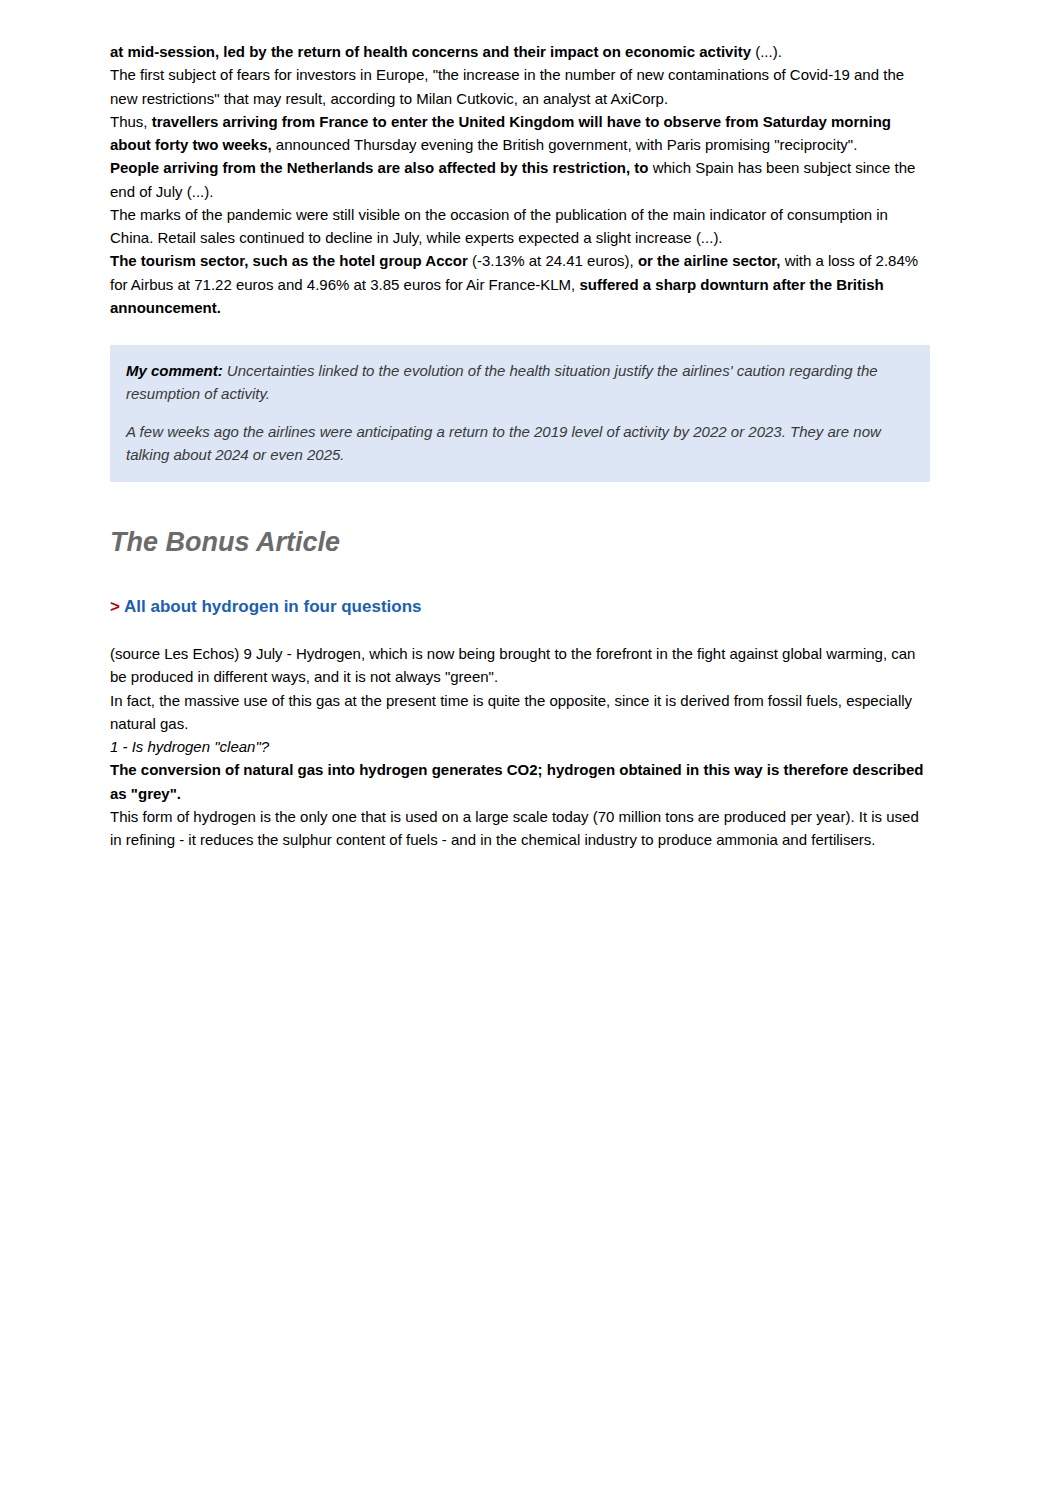at mid-session, led by the return of health concerns and their impact on economic activity (...).
The first subject of fears for investors in Europe, "the increase in the number of new contaminations of Covid-19 and the new restrictions" that may result, according to Milan Cutkovic, an analyst at AxiCorp.
Thus, travellers arriving from France to enter the United Kingdom will have to observe from Saturday morning about forty two weeks, announced Thursday evening the British government, with Paris promising "reciprocity".
People arriving from the Netherlands are also affected by this restriction, to which Spain has been subject since the end of July (...).
The marks of the pandemic were still visible on the occasion of the publication of the main indicator of consumption in China. Retail sales continued to decline in July, while experts expected a slight increase (...).
The tourism sector, such as the hotel group Accor (-3.13% at 24.41 euros), or the airline sector, with a loss of 2.84% for Airbus at 71.22 euros and 4.96% at 3.85 euros for Air France-KLM, suffered a sharp downturn after the British announcement.
My comment: Uncertainties linked to the evolution of the health situation justify the airlines' caution regarding the resumption of activity.
A few weeks ago the airlines were anticipating a return to the 2019 level of activity by 2022 or 2023. They are now talking about 2024 or even 2025.
The Bonus Article
> All about hydrogen in four questions
(source Les Echos) 9 July - Hydrogen, which is now being brought to the forefront in the fight against global warming, can be produced in different ways, and it is not always "green".
In fact, the massive use of this gas at the present time is quite the opposite, since it is derived from fossil fuels, especially natural gas.
1 - Is hydrogen "clean"?
The conversion of natural gas into hydrogen generates CO2; hydrogen obtained in this way is therefore described as "grey".
This form of hydrogen is the only one that is used on a large scale today (70 million tons are produced per year). It is used in refining - it reduces the sulphur content of fuels - and in the chemical industry to produce ammonia and fertilisers.